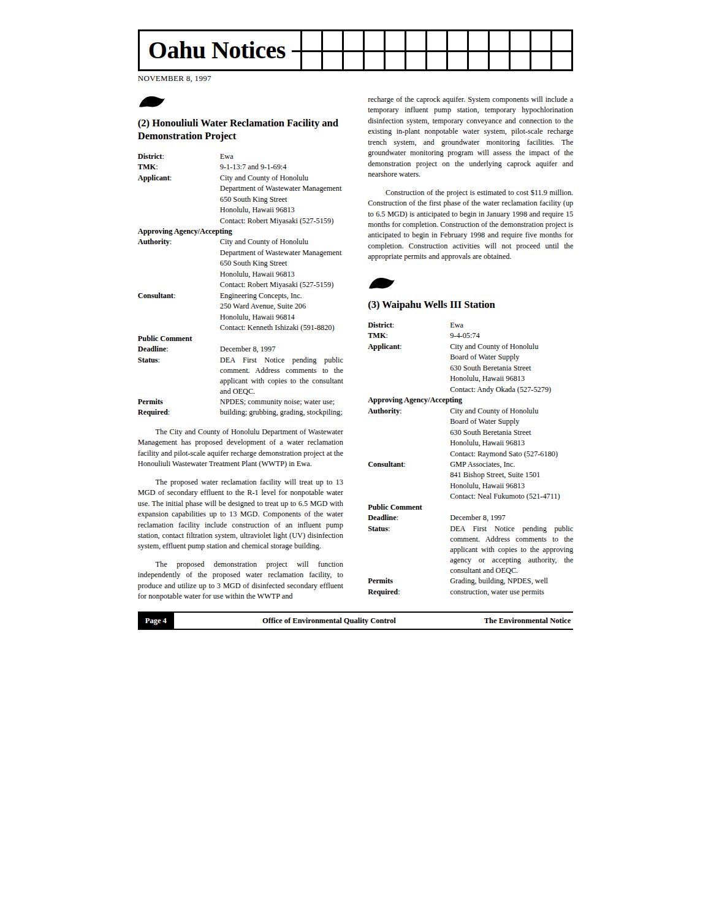Oahu Notices
NOVEMBER 8, 1997
(2) Honouliuli Water Reclamation Facility and Demonstration Project
| District : | Ewa |
| TMK : | 9-1-13:7 and 9-1-69:4 |
| Applicant : | City and County of Honolulu |
| | Department of Wastewater Management |
| | 650 South King Street |
| | Honolulu, Hawaii 96813 |
| | Contact: Robert Miyasaki (527-5159) |
| Approving Agency/Accepting |
| Authority : | City and County of Honolulu |
| | Department of Wastewater Management |
| | 650 South King Street |
| | Honolulu, Hawaii 96813 |
| | Contact: Robert Miyasaki (527-5159) |
| Consultant : | Engineering Concepts, Inc. |
| | 250 Ward Avenue, Suite 206 |
| | Honolulu, Hawaii 96814 |
| | Contact: Kenneth Ishizaki (591-8820) |
| Public Comment |
| Deadline : | December 8, 1997 |
| Status : | DEA First Notice pending public comment. Address comments to the applicant with copies to the consultant and OEQC. |
| Permits | NPDES; community noise; water use; |
| Required : | building; grubbing, grading, stockpiling; |
The City and County of Honolulu Department of Wastewater Management has proposed development of a water reclamation facility and pilot-scale aquifer recharge demonstration project at the Honouliuli Wastewater Treatment Plant (WWTP) in Ewa.
The proposed water reclamation facility will treat up to 13 MGD of secondary effluent to the R-1 level for nonpotable water use. The initial phase will be designed to treat up to 6.5 MGD with expansion capabilities up to 13 MGD. Components of the water reclamation facility include construction of an influent pump station, contact filtration system, ultraviolet light (UV) disinfection system, effluent pump station and chemical storage building.
The proposed demonstration project will function independently of the proposed water reclamation facility, to produce and utilize up to 3 MGD of disinfected secondary effluent for nonpotable water for use within the WWTP and
recharge of the caprock aquifer. System components will include a temporary influent pump station, temporary hypochlorination disinfection system, temporary conveyance and connection to the existing in-plant nonpotable water system, pilot-scale recharge trench system, and groundwater monitoring facilities. The groundwater monitoring program will assess the impact of the demonstration project on the underlying caprock aquifer and nearshore waters.
Construction of the project is estimated to cost $11.9 million. Construction of the first phase of the water reclamation facility (up to 6.5 MGD) is anticipated to begin in January 1998 and require 15 months for completion. Construction of the demonstration project is anticipated to begin in February 1998 and require five months for completion. Construction activities will not proceed until the appropriate permits and approvals are obtained.
(3) Waipahu Wells III Station
| District : | Ewa |
| TMK : | 9-4-05:74 |
| Applicant : | City and County of Honolulu |
| | Board of Water Supply |
| | 630 South Beretania Street |
| | Honolulu, Hawaii 96813 |
| | Contact: Andy Okada (527-5279) |
| Approving Agency/Accepting |
| Authority : | City and County of Honolulu |
| | Board of Water Supply |
| | 630 South Beretania Street |
| | Honolulu, Hawaii 96813 |
| | Contact: Raymond Sato (527-6180) |
| Consultant : | GMP Associates, Inc. |
| | 841 Bishop Street, Suite 1501 |
| | Honolulu, Hawaii 96813 |
| | Contact: Neal Fukumoto (521-4711) |
| Public Comment |
| Deadline : | December 8, 1997 |
| Status : | DEA First Notice pending public comment. Address comments to the applicant with copies to the approving agency or accepting authority, the consultant and OEQC. |
| Permits | Grading, building, NPDES, well |
| Required : | construction, water use permits |
Page 4
Office of Environmental Quality Control
The Environmental Notice